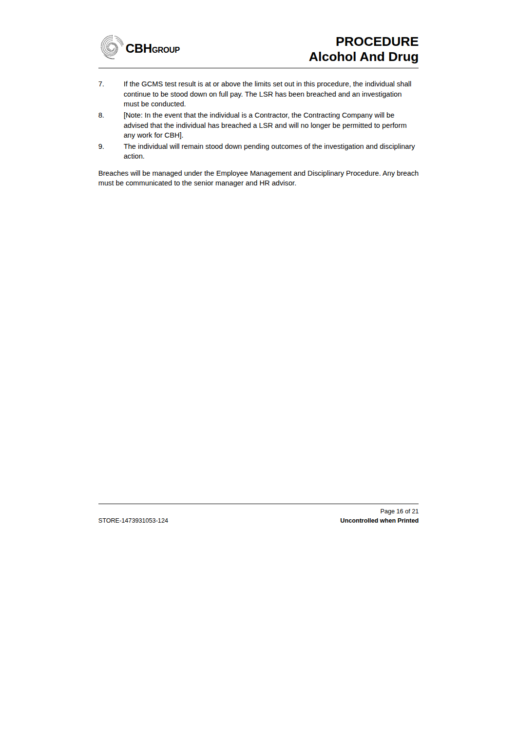CBH GROUP
PROCEDURE
Alcohol And Drug
If the GCMS test result is at or above the limits set out in this procedure, the individual shall continue to be stood down on full pay. The LSR has been breached and an investigation must be conducted.
[Note: In the event that the individual is a Contractor, the Contracting Company will be advised that the individual has breached a LSR and will no longer be permitted to perform any work for CBH].
The individual will remain stood down pending outcomes of the investigation and disciplinary action.
Breaches will be managed under the Employee Management and Disciplinary Procedure. Any breach must be communicated to the senior manager and HR advisor.
STORE-1473931053-124
Page 16 of 21
Uncontrolled when Printed